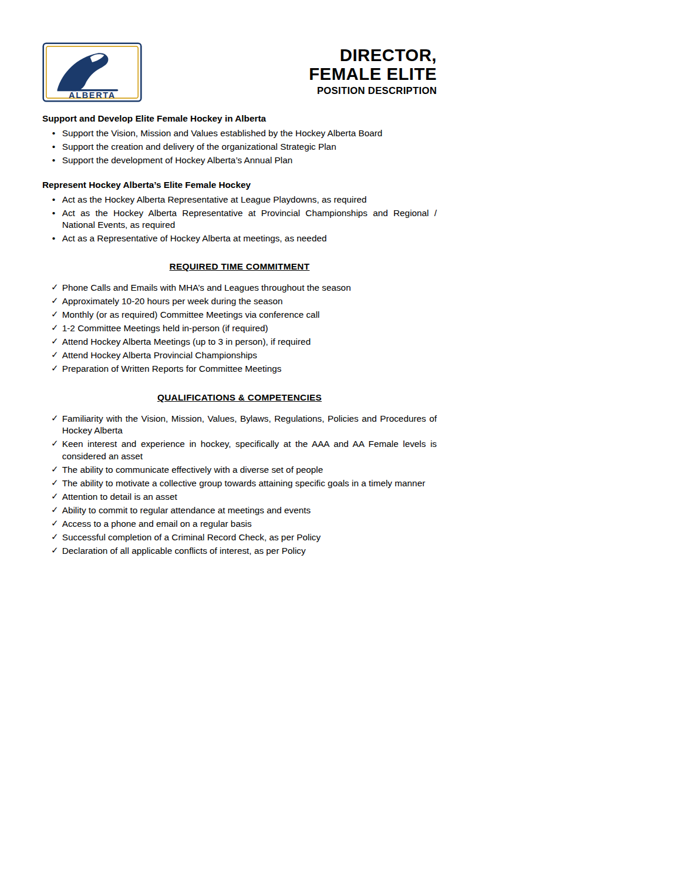ALBERTA
DIRECTOR,
FEMALE ELITE
POSITION DESCRIPTION
Support and Develop Elite Female Hockey in Alberta
Support the Vision, Mission and Values established by the Hockey Alberta Board
Support the creation and delivery of the organizational Strategic Plan
Support the development of Hockey Alberta’s Annual Plan
Represent Hockey Alberta’s Elite Female Hockey
Act as the Hockey Alberta Representative at League Playdowns, as required
Act as the Hockey Alberta Representative at Provincial Championships and Regional / National Events, as required
Act as a Representative of Hockey Alberta at meetings, as needed
REQUIRED TIME COMMITMENT
Phone Calls and Emails with MHA’s and Leagues throughout the season
Approximately 10-20 hours per week during the season
Monthly (or as required) Committee Meetings via conference call
1-2 Committee Meetings held in-person (if required)
Attend Hockey Alberta Meetings (up to 3 in person), if required
Attend Hockey Alberta Provincial Championships
Preparation of Written Reports for Committee Meetings
QUALIFICATIONS & COMPETENCIES
Familiarity with the Vision, Mission, Values, Bylaws, Regulations, Policies and Procedures of Hockey Alberta
Keen interest and experience in hockey, specifically at the AAA and AA Female levels is considered an asset
The ability to communicate effectively with a diverse set of people
The ability to motivate a collective group towards attaining specific goals in a timely manner
Attention to detail is an asset
Ability to commit to regular attendance at meetings and events
Access to a phone and email on a regular basis
Successful completion of a Criminal Record Check, as per Policy
Declaration of all applicable conflicts of interest, as per Policy